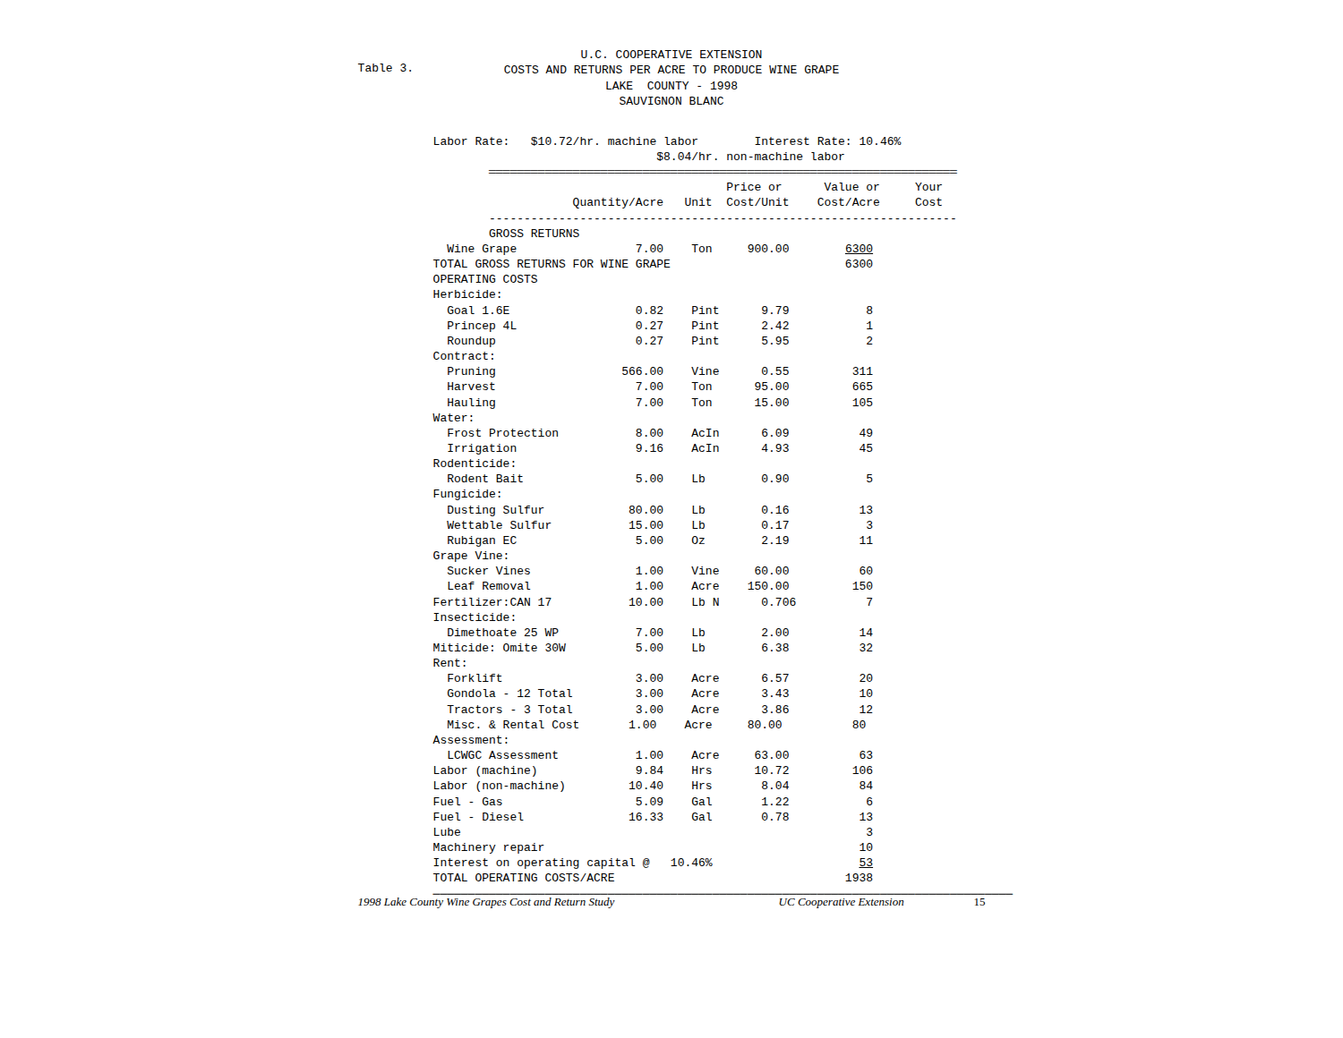Table 3.
U.C. COOPERATIVE EXTENSION COSTS AND RETURNS PER ACRE TO PRODUCE WINE GRAPE LAKE COUNTY - 1998 SAUVIGNON BLANC
    Labor Rate:   $10.72/hr. machine labor        Interest Rate: 10.46%
                                    $8.04/hr. non-machine labor
            ═══════════════════════════════════════════════════════════════════
                                              Price or      Value or     Your
                        Quantity/Acre   Unit  Cost/Unit    Cost/Acre     Cost
            -------------------------------------------------------------------
            GROSS RETURNS
      Wine Grape                 7.00    Ton     900.00        6300
    TOTAL GROSS RETURNS FOR WINE GRAPE                         6300
    OPERATING COSTS
    Herbicide:
      Goal 1.6E                  0.82    Pint      9.79           8
      Princep 4L                 0.27    Pint      2.42           1
      Roundup                    0.27    Pint      5.95           2
    Contract:
      Pruning                  566.00    Vine      0.55         311
      Harvest                    7.00    Ton      95.00         665
      Hauling                    7.00    Ton      15.00         105
    Water:
      Frost Protection           8.00    AcIn      6.09          49
      Irrigation                 9.16    AcIn      4.93          45
    Rodenticide:
      Rodent Bait                5.00    Lb        0.90           5
    Fungicide:
      Dusting Sulfur            80.00    Lb        0.16          13
      Wettable Sulfur           15.00    Lb        0.17           3
      Rubigan EC                 5.00    Oz        2.19          11
    Grape Vine:
      Sucker Vines               1.00    Vine     60.00          60
      Leaf Removal               1.00    Acre    150.00         150
    Fertilizer:CAN 17           10.00    Lb N      0.706          7
    Insecticide:
      Dimethoate 25 WP           7.00    Lb        2.00          14
    Miticide: Omite 30W          5.00    Lb        6.38          32
    Rent:
      Forklift                   3.00    Acre      6.57          20
      Gondola - 12 Total         3.00    Acre      3.43          10
      Tractors - 3 Total         3.00    Acre      3.86          12
      Misc. & Rental Cost       1.00    Acre     80.00          80
    Assessment:
      LCWGC Assessment           1.00    Acre     63.00          63
    Labor (machine)              9.84    Hrs      10.72         106
    Labor (non-machine)         10.40    Hrs       8.04          84
    Fuel - Gas                   5.09    Gal       1.22           6
    Fuel - Diesel               16.33    Gal       0.78          13
    Lube                                                          3
    Machinery repair                                             10
    Interest on operating capital @   10.46%                     53
    TOTAL OPERATING COSTS/ACRE                                 1938
    ───────────────────────────────────────────────────────────────────────────────────
1998 Lake County Wine Grapes Cost and Return Study
UC Cooperative Extension
15